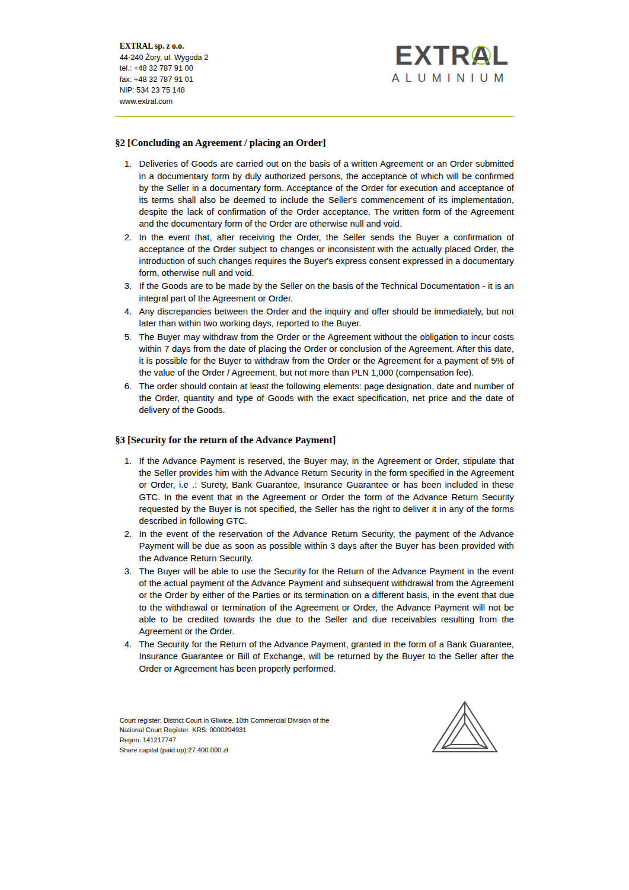EXTRAL sp. z o.o.
44-240 Żory, ul. Wygoda 2
tel.: +48 32 787 91 00
fax: +48 32 787 91 01
NIP: 534 23 75 148
www.extral.com
EXTRAL
ALUMINIUM
§2 [Concluding an Agreement / placing an Order]
Deliveries of Goods are carried out on the basis of a written Agreement or an Order submitted in a documentary form by duly authorized persons, the acceptance of which will be confirmed by the Seller in a documentary form. Acceptance of the Order for execution and acceptance of its terms shall also be deemed to include the Seller's commencement of its implementation, despite the lack of confirmation of the Order acceptance. The written form of the Agreement and the documentary form of the Order are otherwise null and void.
In the event that, after receiving the Order, the Seller sends the Buyer a confirmation of acceptance of the Order subject to changes or inconsistent with the actually placed Order, the introduction of such changes requires the Buyer's express consent expressed in a documentary form, otherwise null and void.
If the Goods are to be made by the Seller on the basis of the Technical Documentation - it is an integral part of the Agreement or Order.
Any discrepancies between the Order and the inquiry and offer should be immediately, but not later than within two working days, reported to the Buyer.
The Buyer may withdraw from the Order or the Agreement without the obligation to incur costs within 7 days from the date of placing the Order or conclusion of the Agreement. After this date, it is possible for the Buyer to withdraw from the Order or the Agreement for a payment of 5% of the value of the Order / Agreement, but not more than PLN 1,000 (compensation fee).
The order should contain at least the following elements: page designation, date and number of the Order, quantity and type of Goods with the exact specification, net price and the date of delivery of the Goods.
§3 [Security for the return of the Advance Payment]
If the Advance Payment is reserved, the Buyer may, in the Agreement or Order, stipulate that the Seller provides him with the Advance Return Security in the form specified in the Agreement or Order, i.e .: Surety, Bank Guarantee, Insurance Guarantee or has been included in these GTC. In the event that in the Agreement or Order the form of the Advance Return Security requested by the Buyer is not specified, the Seller has the right to deliver it in any of the forms described in following GTC.
In the event of the reservation of the Advance Return Security, the payment of the Advance Payment will be due as soon as possible within 3 days after the Buyer has been provided with the Advance Return Security.
The Buyer will be able to use the Security for the Return of the Advance Payment in the event of the actual payment of the Advance Payment and subsequent withdrawal from the Agreement or the Order by either of the Parties or its termination on a different basis, in the event that due to the withdrawal or termination of the Agreement or Order, the Advance Payment will not be able to be credited towards the due to the Seller and due receivables resulting from the Agreement or the Order.
The Security for the Return of the Advance Payment, granted in the form of a Bank Guarantee, Insurance Guarantee or Bill of Exchange, will be returned by the Buyer to the Seller after the Order or Agreement has been properly performed.
Court register: District Court in Gliwice, 10th Commercial Division of the
National Court Register KRS: 0000294931
Regon: 141217747
Share capital (paid up):27.400.000 zł